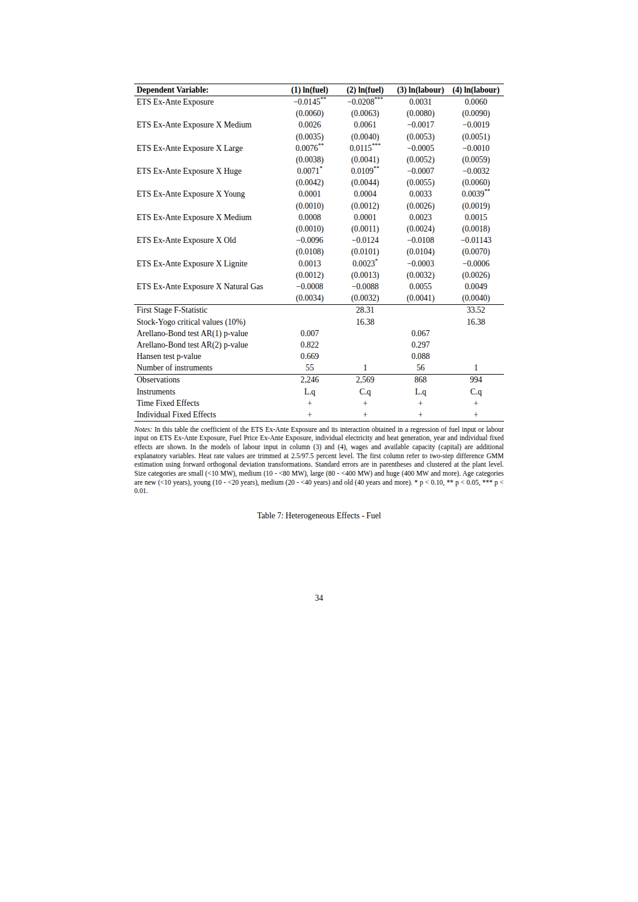| Dependent Variable: | (1) ln(fuel) | (2) ln(fuel) | (3) ln(labour) | (4) ln(labour) |
| --- | --- | --- | --- | --- |
| ETS Ex-Ante Exposure | −0.0145 ** | −0.0208 *** | 0.0031 | 0.0060 |
| | (0.0060) | (0.0063) | (0.0080) | (0.0090) |
| ETS Ex-Ante Exposure X Medium | 0.0026 | 0.0061 | −0.0017 | −0.0019 |
| | (0.0035) | (0.0040) | (0.0053) | (0.0051) |
| ETS Ex-Ante Exposure X Large | 0.0076 ** | 0.0115 *** | −0.0005 | −0.0010 |
| | (0.0038) | (0.0041) | (0.0052) | (0.0059) |
| ETS Ex-Ante Exposure X Huge | 0.0071 * | 0.0109 ** | −0.0007 | −0.0032 |
| | (0.0042) | (0.0044) | (0.0055) | (0.0060) |
| ETS Ex-Ante Exposure X Young | 0.0001 | 0.0004 | 0.0033 | 0.0039 ** |
| | (0.0010) | (0.0012) | (0.0026) | (0.0019) |
| ETS Ex-Ante Exposure X Medium | 0.0008 | 0.0001 | 0.0023 | 0.0015 |
| | (0.0010) | (0.0011) | (0.0024) | (0.0018) |
| ETS Ex-Ante Exposure X Old | −0.0096 | −0.0124 | −0.0108 | −0.01143 |
| | (0.0108) | (0.0101) | (0.0104) | (0.0070) |
| ETS Ex-Ante Exposure X Lignite | 0.0013 | 0.0023 * | −0.0003 | −0.0006 |
| | (0.0012) | (0.0013) | (0.0032) | (0.0026) |
| ETS Ex-Ante Exposure X Natural Gas | −0.0008 | −0.0088 | 0.0055 | 0.0049 |
| | (0.0034) | (0.0032) | (0.0041) | (0.0040) |
| First Stage F-Statistic | | 28.31 | | 33.52 |
| Stock-Yogo critical values (10%) | | 16.38 | | 16.38 |
| Arellano-Bond test AR(1) p-value | 0.007 | | 0.067 | |
| Arellano-Bond test AR(2) p-value | 0.822 | | 0.297 | |
| Hansen test p-value | 0.669 | | 0.088 | |
| Number of instruments | 55 | 1 | 56 | 1 |
| Observations | 2,246 | 2,569 | 868 | 994 |
| Instruments | L.q | C.q | L.q | C.q |
| Time Fixed Effects | + | + | + | + |
| Individual Fixed Effects | + | + | + | + |
Notes: In this table the coefficient of the ETS Ex-Ante Exposure and its interaction obtained in a regression of fuel input or labour input on ETS Ex-Ante Exposure, Fuel Price Ex-Ante Exposure, individual electricity and heat generation, year and individual fixed effects are shown. In the models of labour input in column (3) and (4), wages and available capacity (capital) are additional explanatory variables. Heat rate values are trimmed at 2.5/97.5 percent level. The first column refer to two-step difference GMM estimation using forward orthogonal deviation transformations. Standard errors are in parentheses and clustered at the plant level. Size categories are small (<10 MW), medium (10 - <80 MW), large (80 - <400 MW) and huge (400 MW and more). Age categories are new (<10 years), young (10 - <20 years), medium (20 - <40 years) and old (40 years and more). * p < 0.10, ** p < 0.05, *** p < 0.01.
Table 7: Heterogeneous Effects - Fuel
34